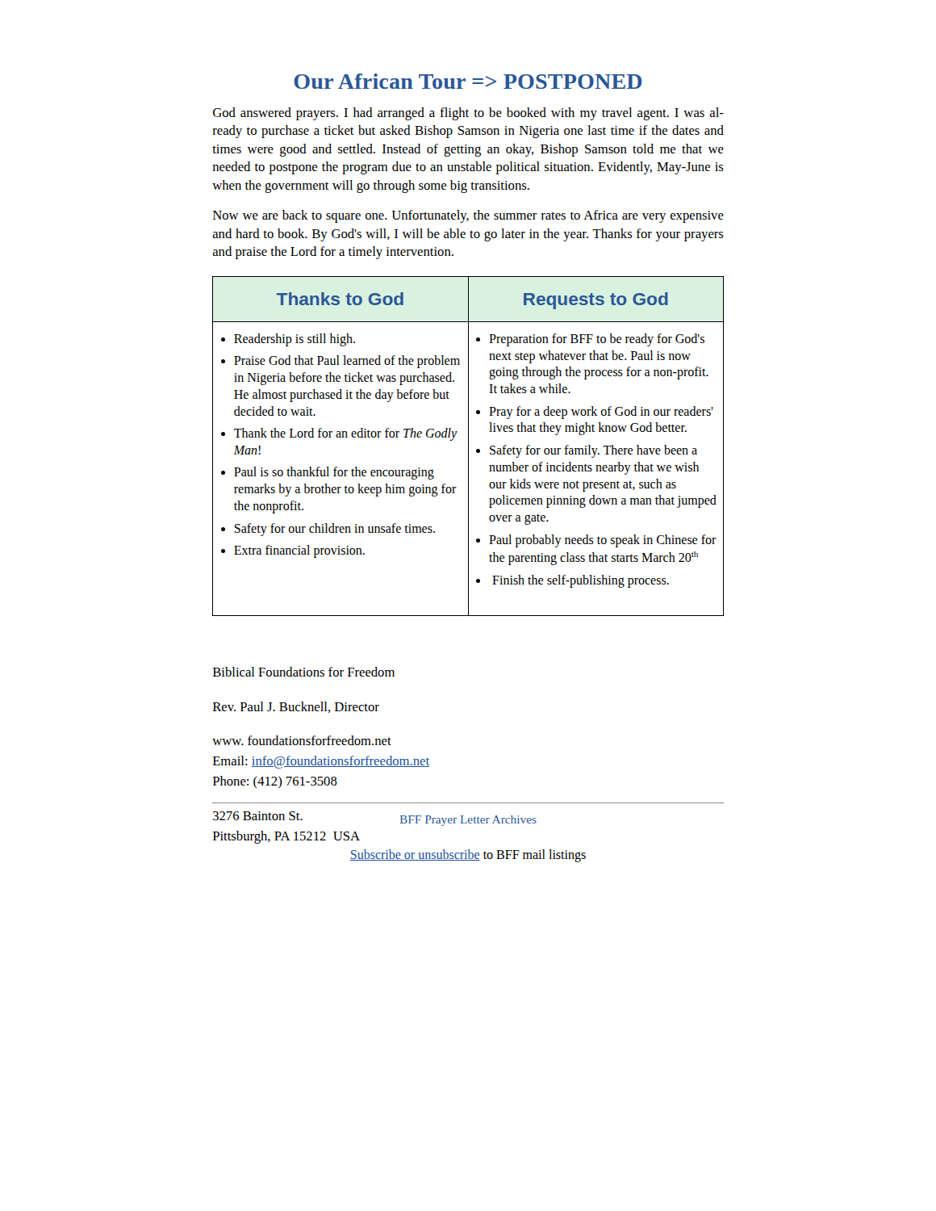Our African Tour => POSTPONED
God answered prayers. I had arranged a flight to be booked with my travel agent. I was already to purchase a ticket but asked Bishop Samson in Nigeria one last time if the dates and times were good and settled. Instead of getting an okay, Bishop Samson told me that we needed to postpone the program due to an unstable political situation. Evidently, May-June is when the government will go through some big transitions.
Now we are back to square one. Unfortunately, the summer rates to Africa are very expensive and hard to book. By God's will, I will be able to go later in the year. Thanks for your prayers and praise the Lord for a timely intervention.
| Thanks to God | Requests to God |
| --- | --- |
| Readership is still high. Praise God that Paul learned of the problem in Nigeria before the ticket was purchased. He almost purchased it the day before but decided to wait. Thank the Lord for an editor for The Godly Man ! Paul is so thankful for the encouraging remarks by a brother to keep him going for the nonprofit. Safety for our children in unsafe times. Extra financial provision. | Preparation for BFF to be ready for God's next step whatever that be. Paul is now going through the process for a non-profit. It takes a while. Pray for a deep work of God in our readers' lives that they might know God better. Safety for our family. There have been a number of incidents nearby that we wish our kids were not present at, such as policemen pinning down a man that jumped over a gate. Paul probably needs to speak in Chinese for the parenting class that starts March 20 th Finish the self-publishing process. |
Biblical Foundations for Freedom
Rev. Paul J. Bucknell, Director
www. foundationsforfreedom.net
Email: info@foundationsforfreedom.net
Phone: (412) 761-3508
3276 Bainton St.
Pittsburgh, PA 15212 USA
BFF Prayer Letter Archives
Subscribe or unsubscribe to BFF mail listings